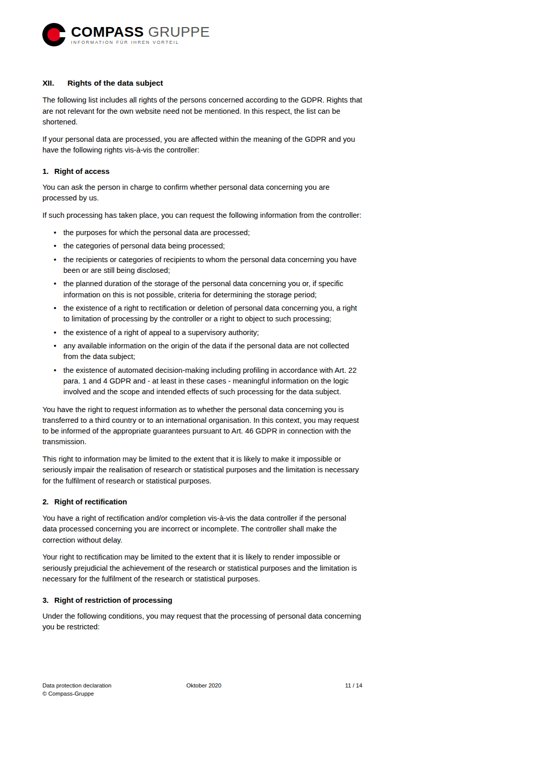COMPASS GRUPPE
INFORMATION FÜR IHREN VORTEIL
XII. Rights of the data subject
The following list includes all rights of the persons concerned according to the GDPR. Rights that are not relevant for the own website need not be mentioned. In this respect, the list can be shortened.
If your personal data are processed, you are affected within the meaning of the GDPR and you have the following rights vis-à-vis the controller:
1. Right of access
You can ask the person in charge to confirm whether personal data concerning you are processed by us.
If such processing has taken place, you can request the following information from the controller:
the purposes for which the personal data are processed;
the categories of personal data being processed;
the recipients or categories of recipients to whom the personal data concerning you have been or are still being disclosed;
the planned duration of the storage of the personal data concerning you or, if specific information on this is not possible, criteria for determining the storage period;
the existence of a right to rectification or deletion of personal data concerning you, a right to limitation of processing by the controller or a right to object to such processing;
the existence of a right of appeal to a supervisory authority;
any available information on the origin of the data if the personal data are not collected from the data subject;
the existence of automated decision-making including profiling in accordance with Art. 22 para. 1 and 4 GDPR and - at least in these cases - meaningful information on the logic involved and the scope and intended effects of such processing for the data subject.
You have the right to request information as to whether the personal data concerning you is transferred to a third country or to an international organisation. In this context, you may request to be informed of the appropriate guarantees pursuant to Art. 46 GDPR in connection with the transmission.
This right to information may be limited to the extent that it is likely to make it impossible or seriously impair the realisation of research or statistical purposes and the limitation is necessary for the fulfilment of research or statistical purposes.
2. Right of rectification
You have a right of rectification and/or completion vis-à-vis the data controller if the personal data processed concerning you are incorrect or incomplete. The controller shall make the correction without delay.
Your right to rectification may be limited to the extent that it is likely to render impossible or seriously prejudicial the achievement of the research or statistical purposes and the limitation is necessary for the fulfilment of the research or statistical purposes.
3. Right of restriction of processing
Under the following conditions, you may request that the processing of personal data concerning you be restricted:
Data protection declaration
© Compass-Gruppe
Oktober 2020
11 / 14